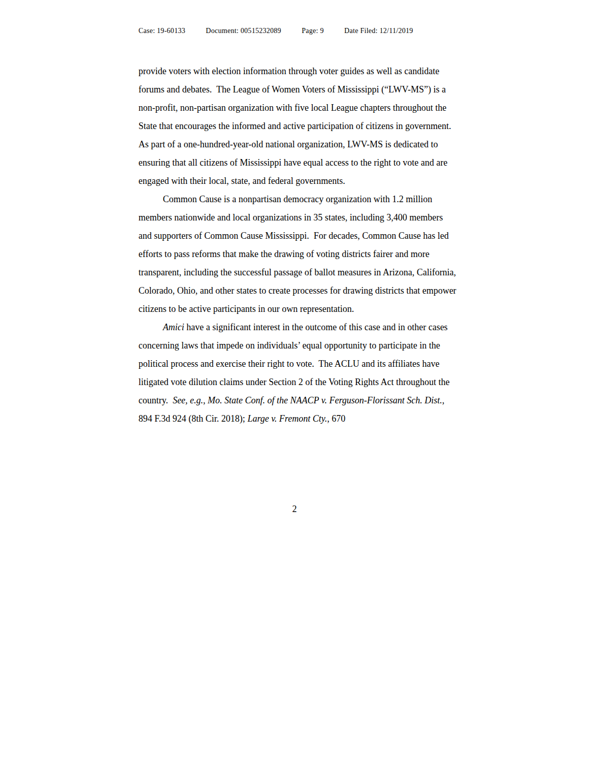Case: 19-60133 Document: 00515232089 Page: 9 Date Filed: 12/11/2019
provide voters with election information through voter guides as well as candidate forums and debates. The League of Women Voters of Mississippi (“LWV-MS”) is a non-profit, non-partisan organization with five local League chapters throughout the State that encourages the informed and active participation of citizens in government. As part of a one-hundred-year-old national organization, LWV-MS is dedicated to ensuring that all citizens of Mississippi have equal access to the right to vote and are engaged with their local, state, and federal governments.
Common Cause is a nonpartisan democracy organization with 1.2 million members nationwide and local organizations in 35 states, including 3,400 members and supporters of Common Cause Mississippi. For decades, Common Cause has led efforts to pass reforms that make the drawing of voting districts fairer and more transparent, including the successful passage of ballot measures in Arizona, California, Colorado, Ohio, and other states to create processes for drawing districts that empower citizens to be active participants in our own representation.
Amici have a significant interest in the outcome of this case and in other cases concerning laws that impede on individuals’ equal opportunity to participate in the political process and exercise their right to vote. The ACLU and its affiliates have litigated vote dilution claims under Section 2 of the Voting Rights Act throughout the country. See, e.g., Mo. State Conf. of the NAACP v. Ferguson-Florissant Sch. Dist., 894 F.3d 924 (8th Cir. 2018); Large v. Fremont Cty., 670
2